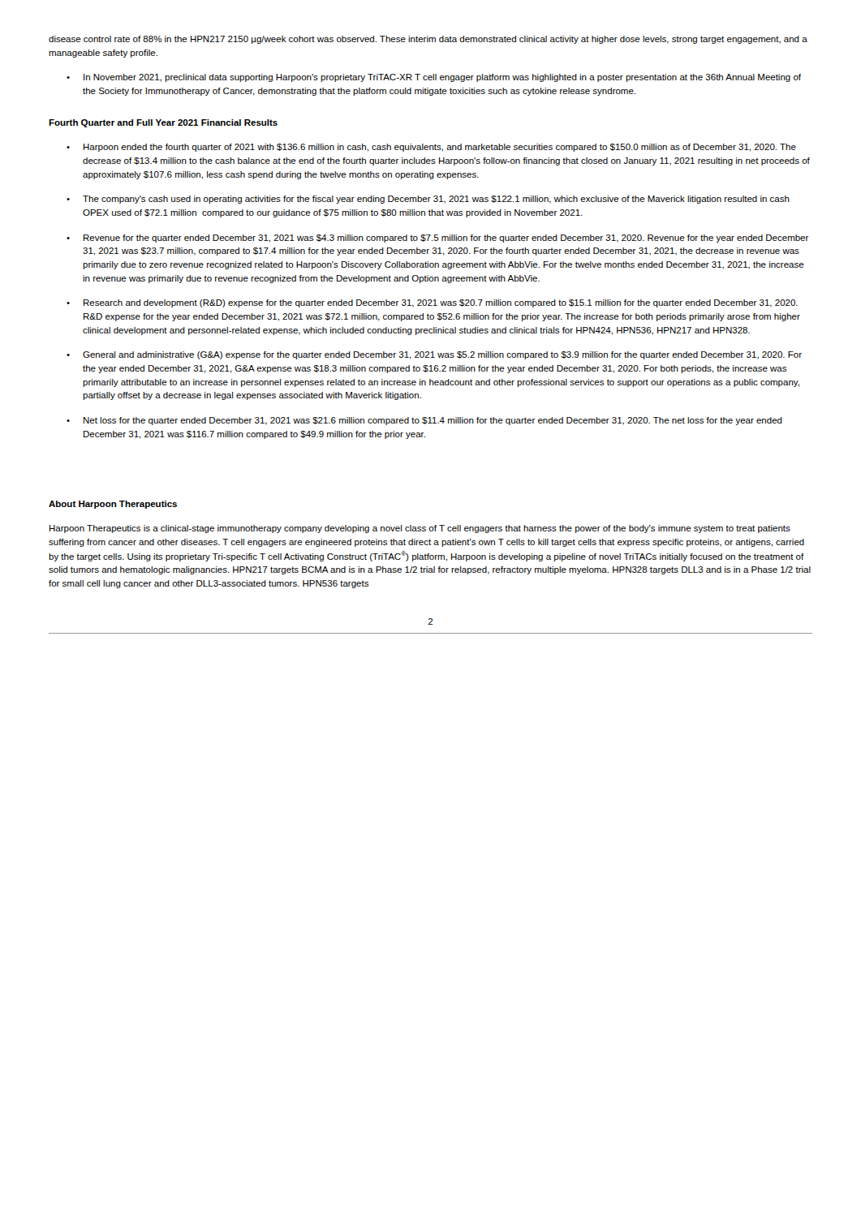disease control rate of 88% in the HPN217 2150 µg/week cohort was observed. These interim data demonstrated clinical activity at higher dose levels, strong target engagement, and a manageable safety profile.
In November 2021, preclinical data supporting Harpoon's proprietary TriTAC-XR T cell engager platform was highlighted in a poster presentation at the 36th Annual Meeting of the Society for Immunotherapy of Cancer, demonstrating that the platform could mitigate toxicities such as cytokine release syndrome.
Fourth Quarter and Full Year 2021 Financial Results
Harpoon ended the fourth quarter of 2021 with $136.6 million in cash, cash equivalents, and marketable securities compared to $150.0 million as of December 31, 2020. The decrease of $13.4 million to the cash balance at the end of the fourth quarter includes Harpoon's follow-on financing that closed on January 11, 2021 resulting in net proceeds of approximately $107.6 million, less cash spend during the twelve months on operating expenses.
The company's cash used in operating activities for the fiscal year ending December 31, 2021 was $122.1 million, which exclusive of the Maverick litigation resulted in cash OPEX used of $72.1 million compared to our guidance of $75 million to $80 million that was provided in November 2021.
Revenue for the quarter ended December 31, 2021 was $4.3 million compared to $7.5 million for the quarter ended December 31, 2020. Revenue for the year ended December 31, 2021 was $23.7 million, compared to $17.4 million for the year ended December 31, 2020. For the fourth quarter ended December 31, 2021, the decrease in revenue was primarily due to zero revenue recognized related to Harpoon's Discovery Collaboration agreement with AbbVie. For the twelve months ended December 31, 2021, the increase in revenue was primarily due to revenue recognized from the Development and Option agreement with AbbVie.
Research and development (R&D) expense for the quarter ended December 31, 2021 was $20.7 million compared to $15.1 million for the quarter ended December 31, 2020. R&D expense for the year ended December 31, 2021 was $72.1 million, compared to $52.6 million for the prior year. The increase for both periods primarily arose from higher clinical development and personnel-related expense, which included conducting preclinical studies and clinical trials for HPN424, HPN536, HPN217 and HPN328.
General and administrative (G&A) expense for the quarter ended December 31, 2021 was $5.2 million compared to $3.9 million for the quarter ended December 31, 2020. For the year ended December 31, 2021, G&A expense was $18.3 million compared to $16.2 million for the year ended December 31, 2020. For both periods, the increase was primarily attributable to an increase in personnel expenses related to an increase in headcount and other professional services to support our operations as a public company, partially offset by a decrease in legal expenses associated with Maverick litigation.
Net loss for the quarter ended December 31, 2021 was $21.6 million compared to $11.4 million for the quarter ended December 31, 2020. The net loss for the year ended December 31, 2021 was $116.7 million compared to $49.9 million for the prior year.
About Harpoon Therapeutics
Harpoon Therapeutics is a clinical-stage immunotherapy company developing a novel class of T cell engagers that harness the power of the body's immune system to treat patients suffering from cancer and other diseases. T cell engagers are engineered proteins that direct a patient's own T cells to kill target cells that express specific proteins, or antigens, carried by the target cells. Using its proprietary Tri-specific T cell Activating Construct (TriTAC®) platform, Harpoon is developing a pipeline of novel TriTACs initially focused on the treatment of solid tumors and hematologic malignancies. HPN217 targets BCMA and is in a Phase 1/2 trial for relapsed, refractory multiple myeloma. HPN328 targets DLL3 and is in a Phase 1/2 trial for small cell lung cancer and other DLL3-associated tumors. HPN536 targets
2